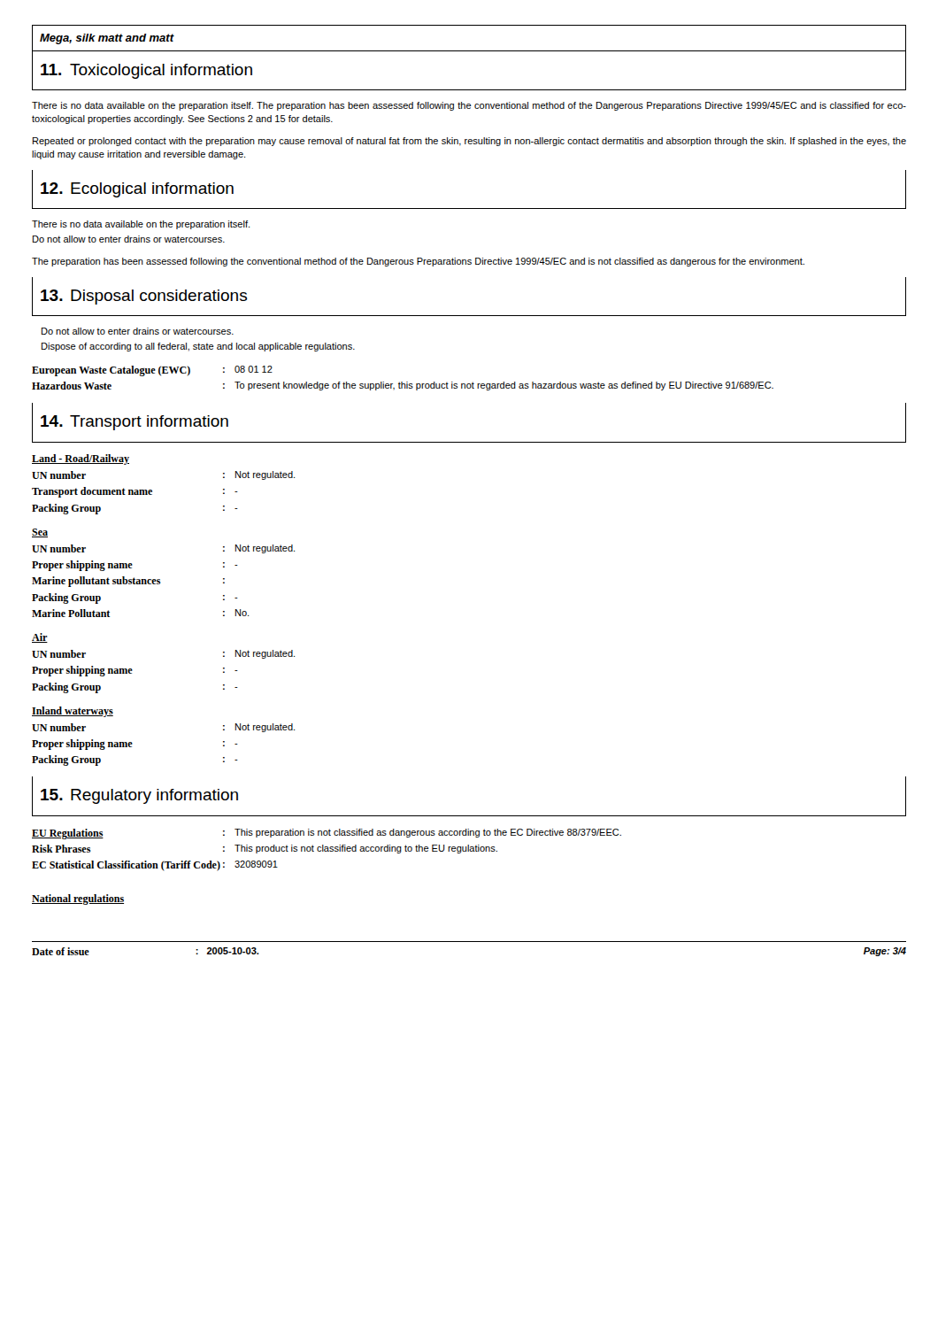Mega, silk matt and matt
11. Toxicological information
There is no data available on the preparation itself. The preparation has been assessed following the conventional method of the Dangerous Preparations Directive 1999/45/EC and is classified for eco-toxicological properties accordingly. See Sections 2 and 15 for details.
Repeated or prolonged contact with the preparation may cause removal of natural fat from the skin, resulting in non-allergic contact dermatitis and absorption through the skin. If splashed in the eyes, the liquid may cause irritation and reversible damage.
12. Ecological information
There is no data available on the preparation itself.
Do not allow to enter drains or watercourses.
The preparation has been assessed following the conventional method of the Dangerous Preparations Directive 1999/45/EC and is not classified as dangerous for the environment.
13. Disposal considerations
Do not allow to enter drains or watercourses.
Dispose of according to all federal, state and local applicable regulations.
| European Waste Catalogue (EWC) | : | 08 01 12 |
| Hazardous Waste | : | To present knowledge of the supplier, this product is not regarded as hazardous waste as defined by EU Directive 91/689/EC. |
14. Transport information
Land - Road/Railway
| UN number | : | Not regulated. |
| Transport document name | : | - |
| Packing Group | : | - |
Sea
| UN number | : | Not regulated. |
| Proper shipping name | : | - |
| Marine pollutant substances | : | |
| Packing Group | : | - |
| Marine Pollutant | : | No. |
Air
| UN number | : | Not regulated. |
| Proper shipping name | : | - |
| Packing Group | : | - |
Inland waterways
| UN number | : | Not regulated. |
| Proper shipping name | : | - |
| Packing Group | : | - |
15. Regulatory information
| EU Regulations | : | This preparation is not classified as dangerous according to the EC Directive 88/379/EEC. |
| Risk Phrases | : | This product is not classified according to the EU regulations. |
| EC Statistical Classification (Tariff Code) | : | 32089091 |
National regulations
Date of issue : 2005-10-03. Page: 3/4